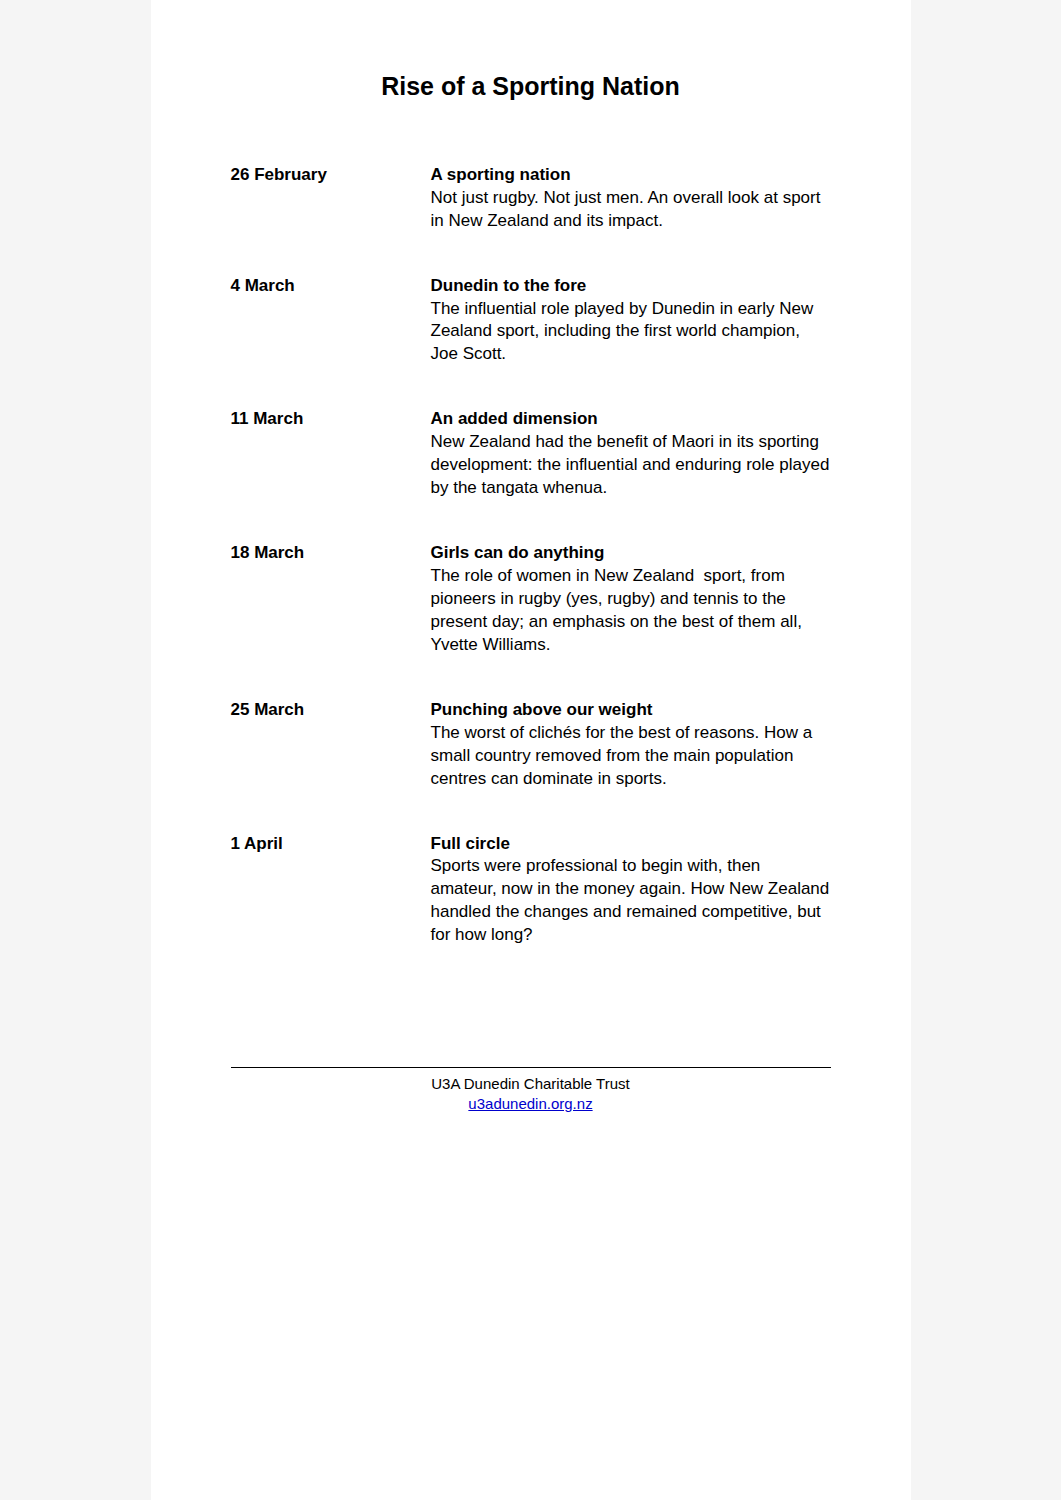Rise of a Sporting Nation
26 February
A sporting nation Not just rugby. Not just men. An overall look at sport in New Zealand and its impact.
4 March
Dunedin to the fore The influential role played by Dunedin in early New Zealand sport, including the first world champion, Joe Scott.
11 March
An added dimension New Zealand had the benefit of Maori in its sporting development: the influential and enduring role played by the tangata whenua.
18 March
Girls can do anything The role of women in New Zealand sport, from pioneers in rugby (yes, rugby) and tennis to the present day; an emphasis on the best of them all, Yvette Williams.
25 March
Punching above our weight The worst of clichés for the best of reasons. How a small country removed from the main population centres can dominate in sports.
1 April
Full circle Sports were professional to begin with, then amateur, now in the money again. How New Zealand handled the changes and remained competitive, but for how long?
U3A Dunedin Charitable Trust
u3adunedin.org.nz